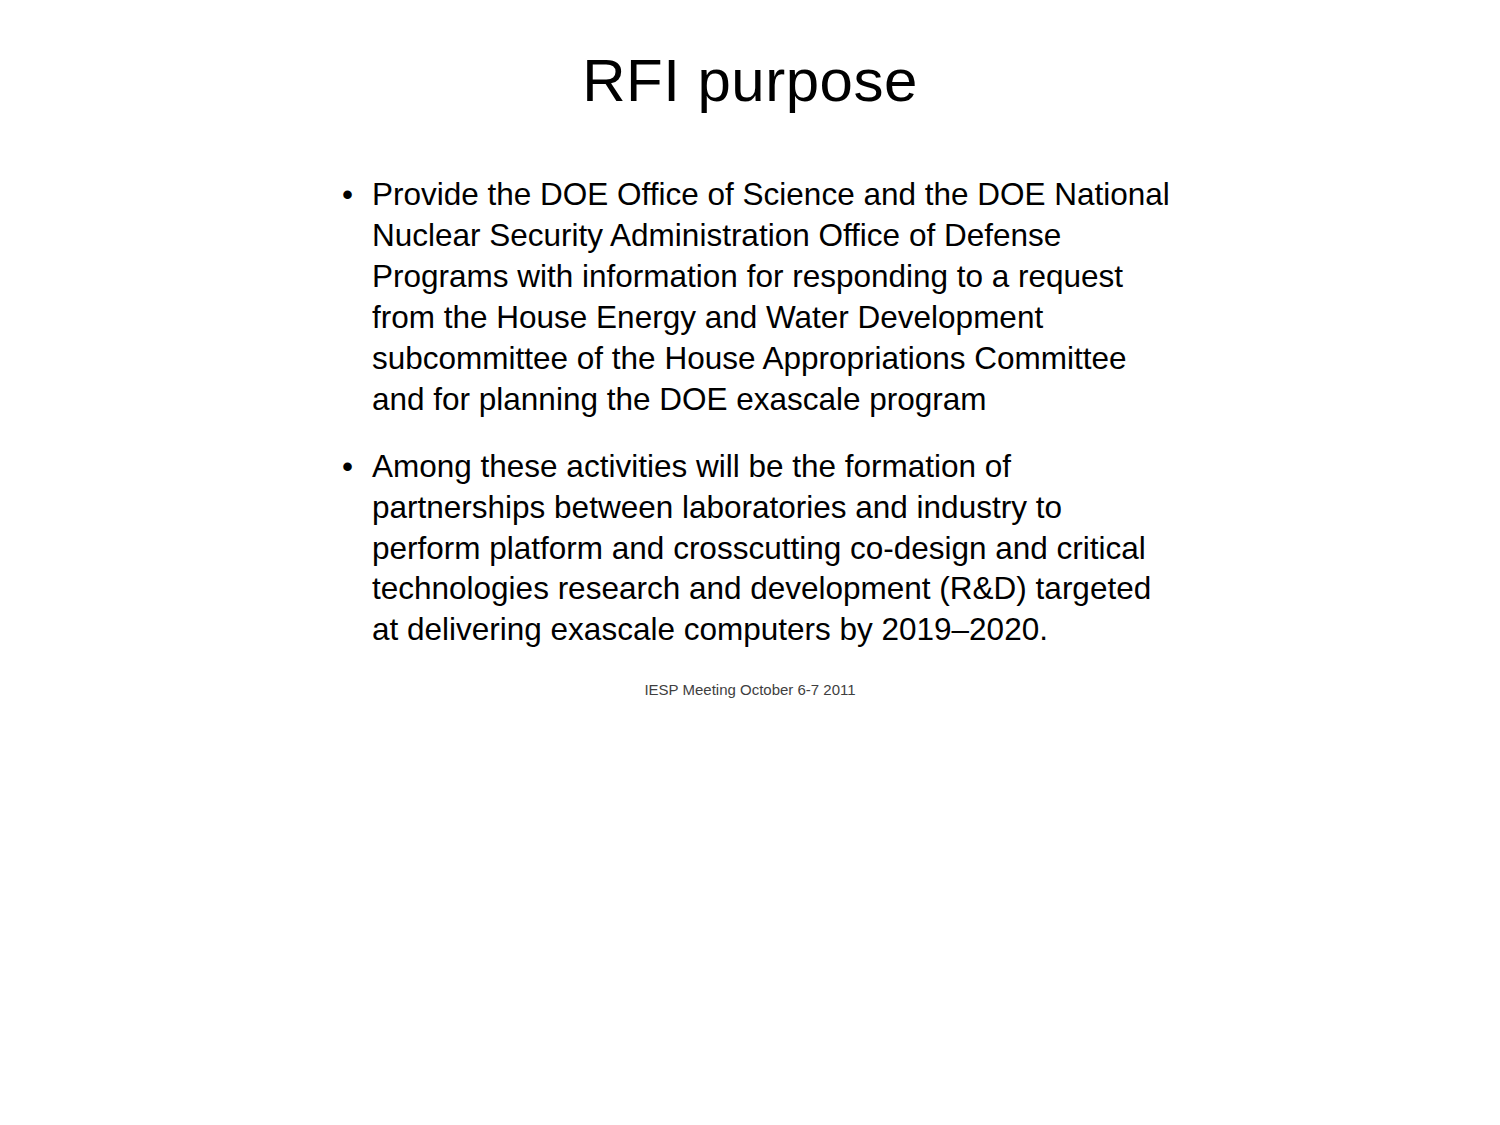RFI purpose
Provide the DOE Office of Science and the DOE National Nuclear Security Administration Office of Defense Programs with information for responding to a request from the House Energy and Water Development subcommittee of the House Appropriations Committee and for planning the DOE exascale program
Among these activities will be the formation of partnerships between laboratories and industry to perform platform and crosscutting co-design and critical technologies research and development (R&D) targeted at delivering exascale computers by 2019–2020.
IESP Meeting October 6-7 2011